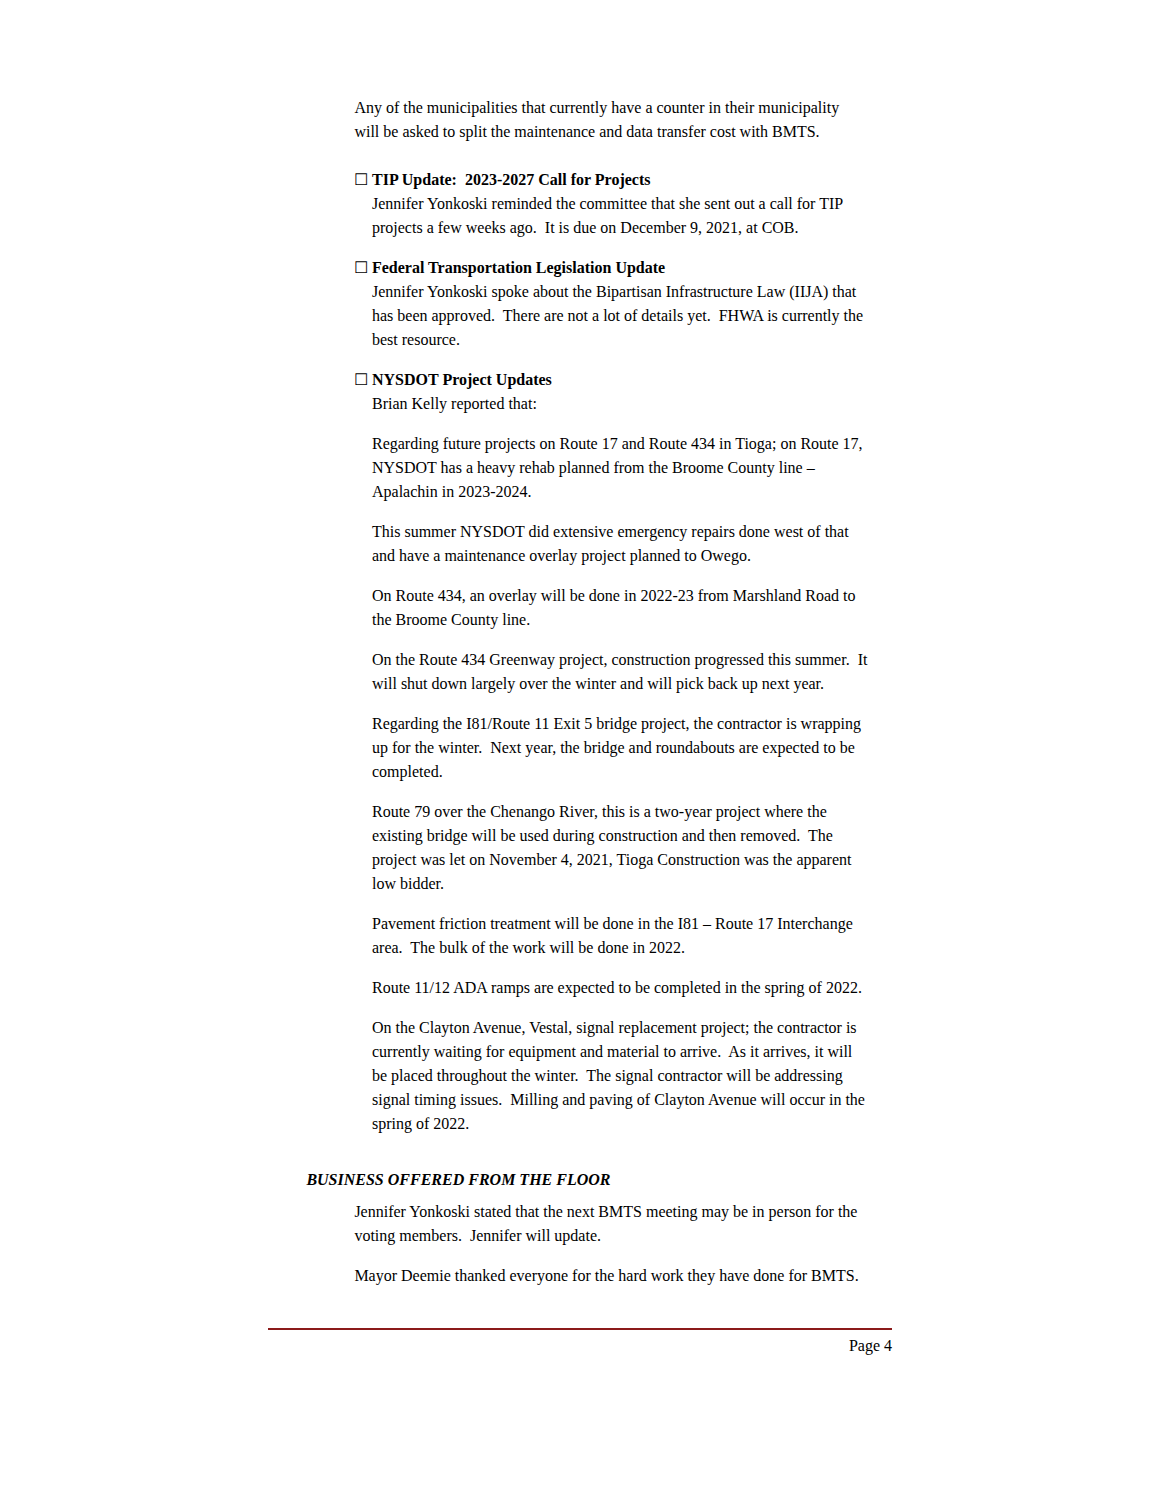Any of the municipalities that currently have a counter in their municipality will be asked to split the maintenance and data transfer cost with BMTS.
☐ TIP Update: 2023-2027 Call for Projects
Jennifer Yonkoski reminded the committee that she sent out a call for TIP projects a few weeks ago. It is due on December 9, 2021, at COB.
☐ Federal Transportation Legislation Update
Jennifer Yonkoski spoke about the Bipartisan Infrastructure Law (IIJA) that has been approved. There are not a lot of details yet. FHWA is currently the best resource.
☐ NYSDOT Project Updates
Brian Kelly reported that:
Regarding future projects on Route 17 and Route 434 in Tioga; on Route 17, NYSDOT has a heavy rehab planned from the Broome County line – Apalachin in 2023-2024.
This summer NYSDOT did extensive emergency repairs done west of that and have a maintenance overlay project planned to Owego.
On Route 434, an overlay will be done in 2022-23 from Marshland Road to the Broome County line.
On the Route 434 Greenway project, construction progressed this summer. It will shut down largely over the winter and will pick back up next year.
Regarding the I81/Route 11 Exit 5 bridge project, the contractor is wrapping up for the winter. Next year, the bridge and roundabouts are expected to be completed.
Route 79 over the Chenango River, this is a two-year project where the existing bridge will be used during construction and then removed. The project was let on November 4, 2021, Tioga Construction was the apparent low bidder.
Pavement friction treatment will be done in the I81 – Route 17 Interchange area. The bulk of the work will be done in 2022.
Route 11/12 ADA ramps are expected to be completed in the spring of 2022.
On the Clayton Avenue, Vestal, signal replacement project; the contractor is currently waiting for equipment and material to arrive. As it arrives, it will be placed throughout the winter. The signal contractor will be addressing signal timing issues. Milling and paving of Clayton Avenue will occur in the spring of 2022.
BUSINESS OFFERED FROM THE FLOOR
Jennifer Yonkoski stated that the next BMTS meeting may be in person for the voting members. Jennifer will update.
Mayor Deemie thanked everyone for the hard work they have done for BMTS.
Page 4